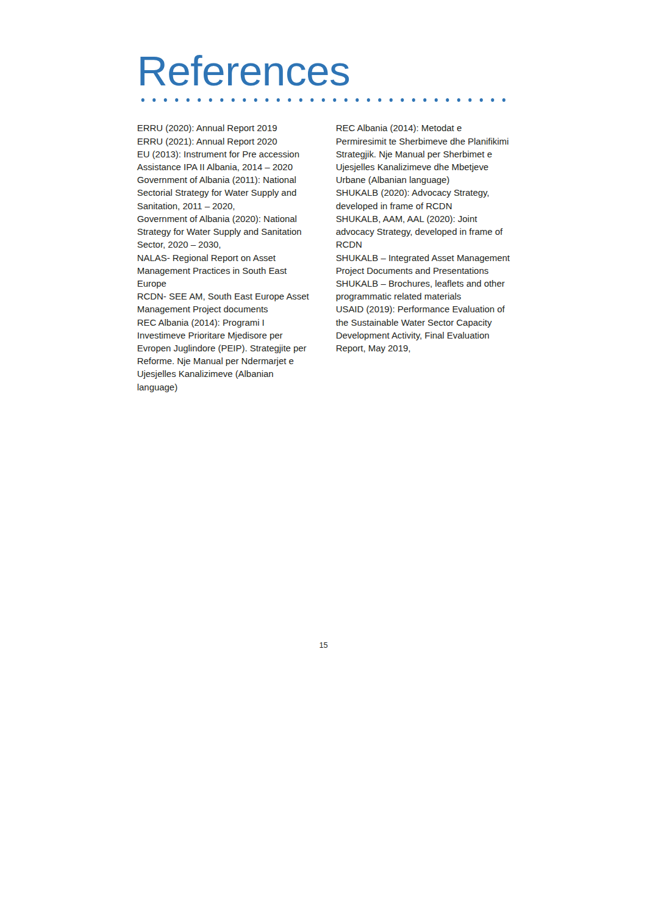References
ERRU (2020): Annual Report 2019
ERRU (2021): Annual Report 2020
EU (2013): Instrument for Pre accession Assistance IPA II Albania, 2014 – 2020
Government of Albania (2011): National Sectorial Strategy for Water Supply and Sanitation, 2011 – 2020,
Government of Albania (2020): National Strategy for Water Supply and Sanitation Sector, 2020 – 2030,
NALAS- Regional Report on Asset Management Practices in South East Europe
RCDN- SEE AM, South East Europe Asset Management Project documents
REC Albania (2014): Programi I Investimeve Prioritare Mjedisore per Evropen Juglindore (PEIP). Strategjite per Reforme. Nje Manual per Ndermarjet e Ujesjelles Kanalizimeve (Albanian language)
REC Albania (2014): Metodat e Permiresimit te Sherbimeve dhe Planifikimi Strategjik. Nje Manual per Sherbimet e Ujesjelles Kanalizimeve dhe Mbetjeve Urbane (Albanian language)
SHUKALB (2020): Advocacy Strategy, developed in frame of RCDN
SHUKALB, AAM, AAL (2020): Joint advocacy Strategy, developed in frame of RCDN
SHUKALB – Integrated Asset Management Project Documents and Presentations
SHUKALB – Brochures, leaflets and other programmatic related materials
USAID (2019): Performance Evaluation of the Sustainable Water Sector Capacity Development Activity, Final Evaluation Report, May 2019,
15